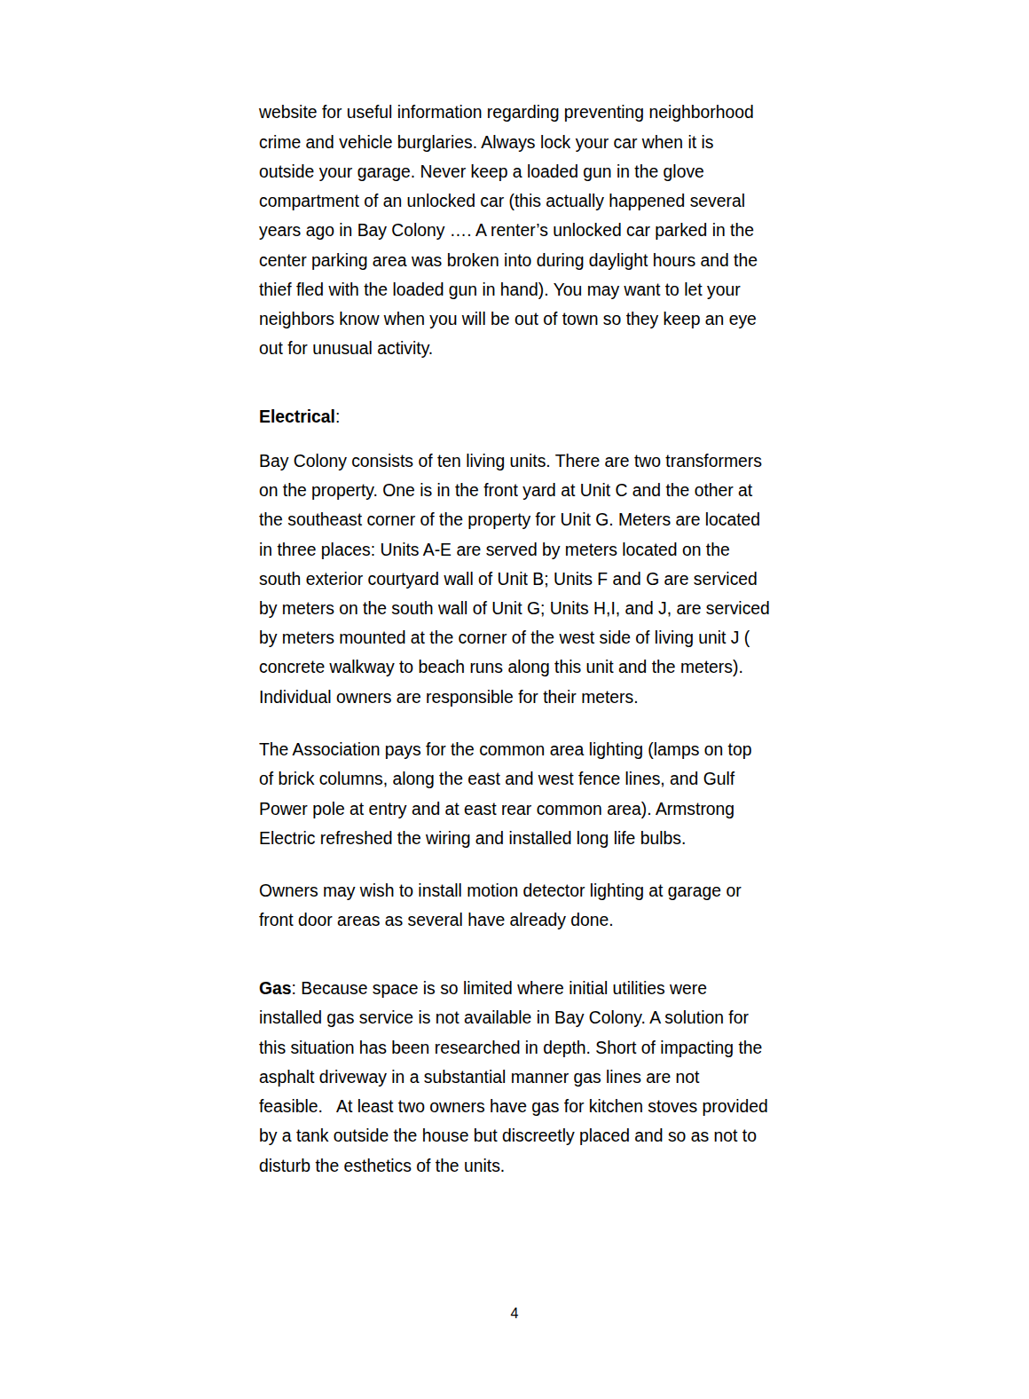website for useful information regarding preventing neighborhood crime and vehicle burglaries. Always lock your car when it is outside your garage. Never keep a loaded gun in the glove compartment of an unlocked car (this actually happened several years ago in Bay Colony …. A renter’s unlocked car parked in the center parking area was broken into during daylight hours and the thief fled with the loaded gun in hand). You may want to let your neighbors know when you will be out of town so they keep an eye out for unusual activity.
Electrical:
Bay Colony consists of ten living units. There are two transformers on the property. One is in the front yard at Unit C and the other at the southeast corner of the property for Unit G. Meters are located in three places: Units A-E are served by meters located on the south exterior courtyard wall of Unit B; Units F and G are serviced by meters on the south wall of Unit G; Units H,I, and J, are serviced by meters mounted at the corner of the west side of living unit J ( concrete walkway to beach runs along this unit and the meters). Individual owners are responsible for their meters.
The Association pays for the common area lighting (lamps on top of brick columns, along the east and west fence lines, and Gulf Power pole at entry and at east rear common area). Armstrong Electric refreshed the wiring and installed long life bulbs.
Owners may wish to install motion detector lighting at garage or front door areas as several have already done.
Gas: Because space is so limited where initial utilities were installed gas service is not available in Bay Colony. A solution for this situation has been researched in depth. Short of impacting the asphalt driveway in a substantial manner gas lines are not feasible. At least two owners have gas for kitchen stoves provided by a tank outside the house but discreetly placed and so as not to disturb the esthetics of the units.
4